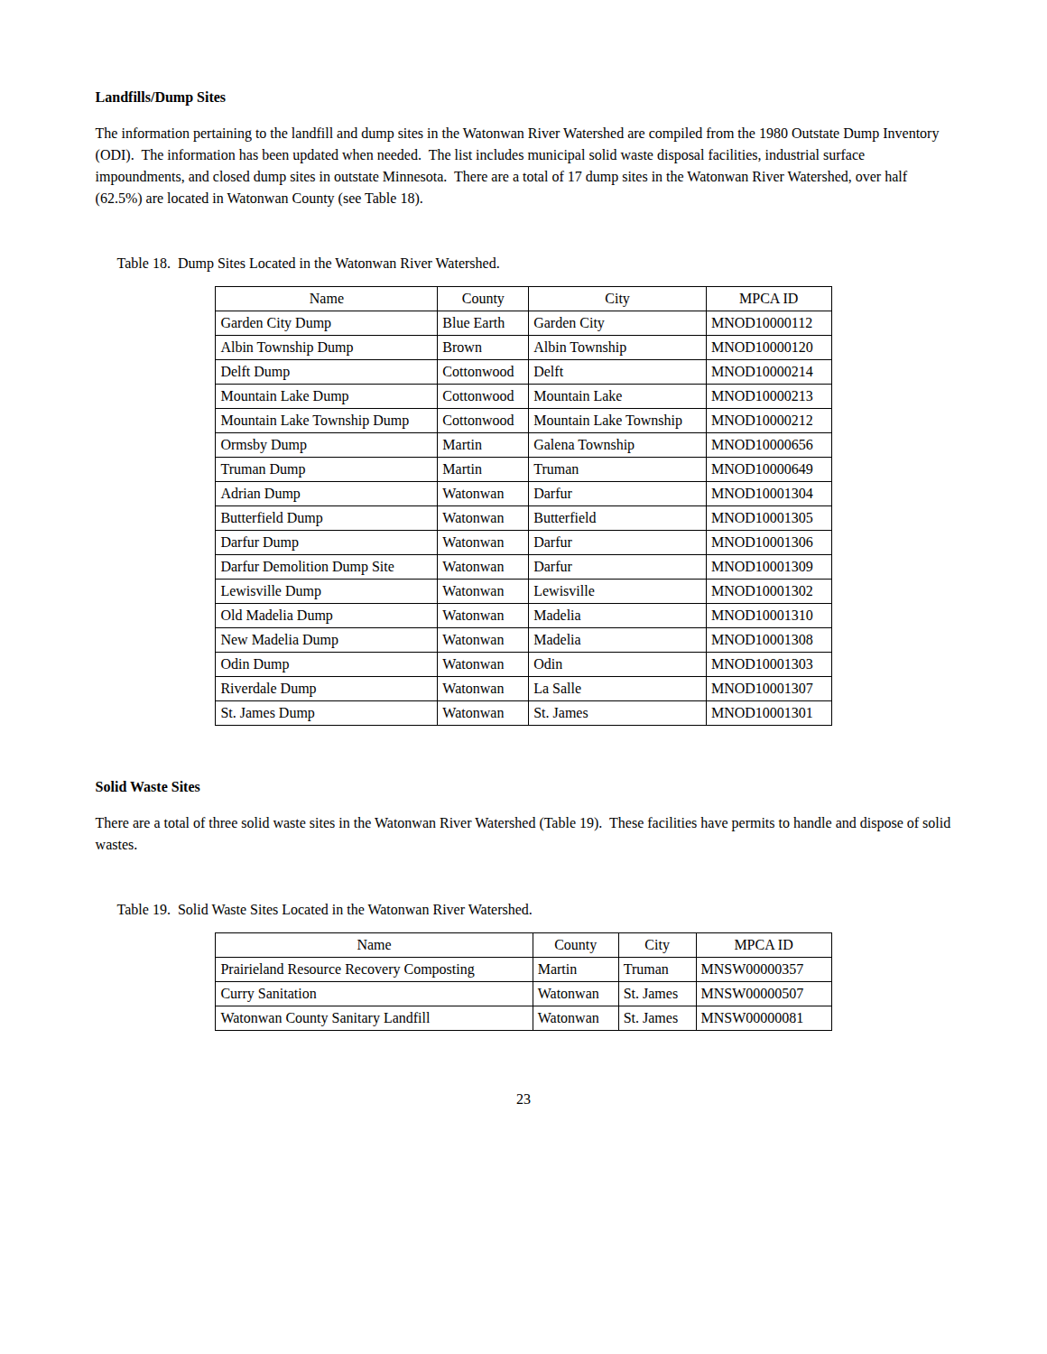Landfills/Dump Sites
The information pertaining to the landfill and dump sites in the Watonwan River Watershed are compiled from the 1980 Outstate Dump Inventory (ODI). The information has been updated when needed. The list includes municipal solid waste disposal facilities, industrial surface impoundments, and closed dump sites in outstate Minnesota. There are a total of 17 dump sites in the Watonwan River Watershed, over half (62.5%) are located in Watonwan County (see Table 18).
Table 18. Dump Sites Located in the Watonwan River Watershed.
| Name | County | City | MPCA ID |
| --- | --- | --- | --- |
| Garden City Dump | Blue Earth | Garden City | MNOD10000112 |
| Albin Township Dump | Brown | Albin Township | MNOD10000120 |
| Delft Dump | Cottonwood | Delft | MNOD10000214 |
| Mountain Lake Dump | Cottonwood | Mountain Lake | MNOD10000213 |
| Mountain Lake Township Dump | Cottonwood | Mountain Lake Township | MNOD10000212 |
| Ormsby Dump | Martin | Galena Township | MNOD10000656 |
| Truman Dump | Martin | Truman | MNOD10000649 |
| Adrian Dump | Watonwan | Darfur | MNOD10001304 |
| Butterfield Dump | Watonwan | Butterfield | MNOD10001305 |
| Darfur Dump | Watonwan | Darfur | MNOD10001306 |
| Darfur Demolition Dump Site | Watonwan | Darfur | MNOD10001309 |
| Lewisville Dump | Watonwan | Lewisville | MNOD10001302 |
| Old Madelia Dump | Watonwan | Madelia | MNOD10001310 |
| New Madelia Dump | Watonwan | Madelia | MNOD10001308 |
| Odin Dump | Watonwan | Odin | MNOD10001303 |
| Riverdale Dump | Watonwan | La Salle | MNOD10001307 |
| St. James Dump | Watonwan | St. James | MNOD10001301 |
Solid Waste Sites
There are a total of three solid waste sites in the Watonwan River Watershed (Table 19). These facilities have permits to handle and dispose of solid wastes.
Table 19. Solid Waste Sites Located in the Watonwan River Watershed.
| Name | County | City | MPCA ID |
| --- | --- | --- | --- |
| Prairieland Resource Recovery Composting | Martin | Truman | MNSW00000357 |
| Curry Sanitation | Watonwan | St. James | MNSW00000507 |
| Watonwan County Sanitary Landfill | Watonwan | St. James | MNSW00000081 |
23